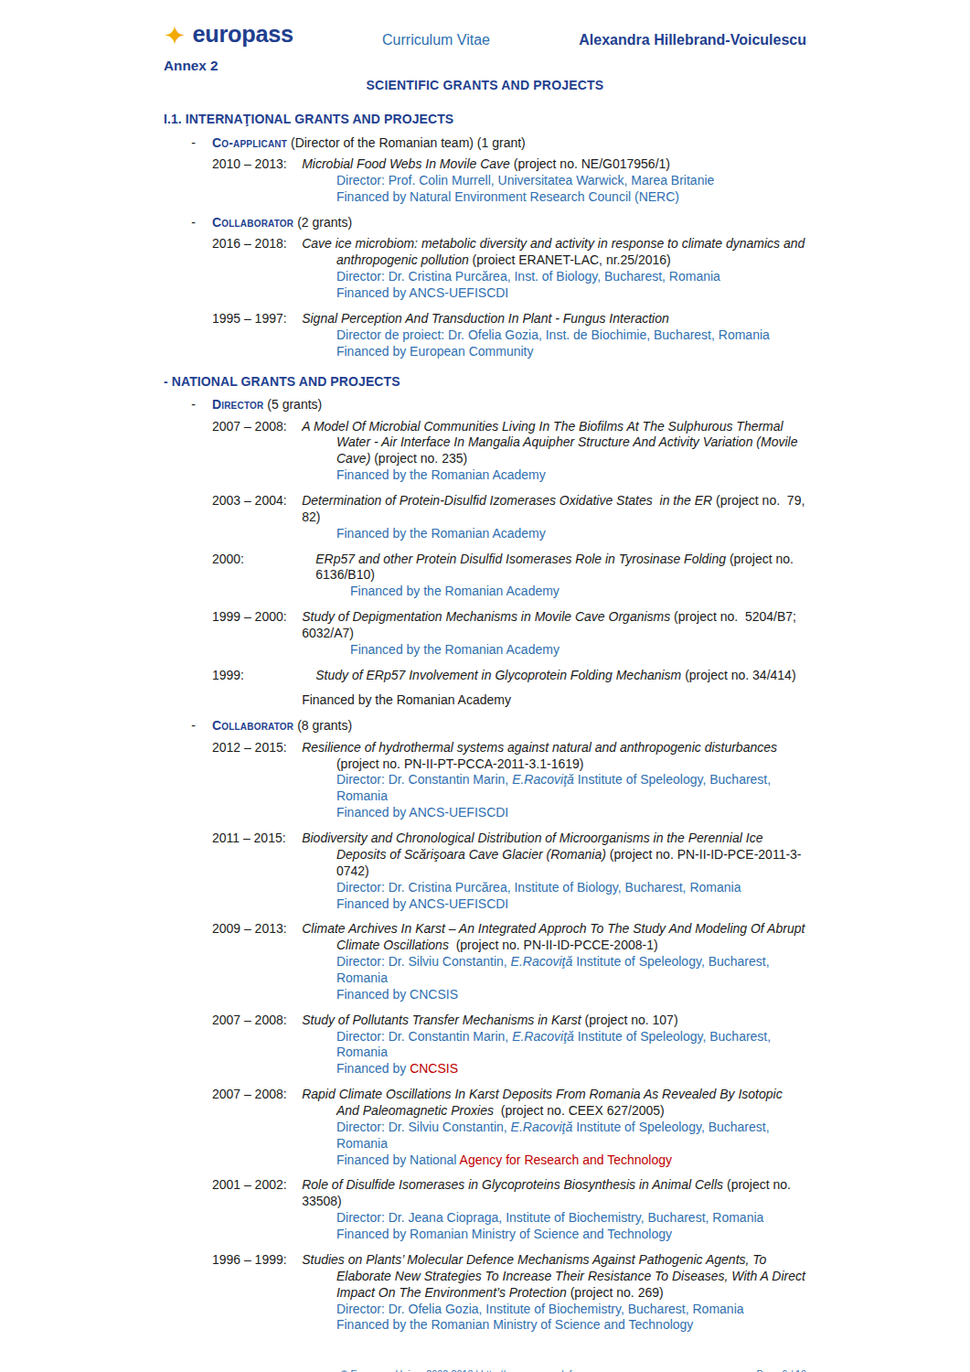✦ euro pass
Curriculum Vitae
Alexandra Hillebrand-Voiculescu
Annex 2
Scientific grants and projects
I.1. Internaţional grants and projects
Co-applicant (Director of the Romanian team) (1 grant)
2010 – 2013:
Microbial Food Webs In Movile Cave (project no. NE/G017956/1) Director: Prof. Colin Murrell, Universitatea Warwick, Marea Britanie Financed by Natural Environment Research Council (NERC)
Collaborator (2 grants)
2016 – 2018:
Cave ice microbiom: metabolic diversity and activity in response to climate dynamics and anthropogenic pollution (proiect ERANET-LAC, nr.25/2016) Director: Dr. Cristina Purcărea, Inst. of Biology, Bucharest, Romania Financed by ANCS-UEFISCDI
1995 – 1997:
Signal Perception And Transduction In Plant - Fungus Interaction Director de proiect: Dr. Ofelia Gozia, Inst. de Biochimie, Bucharest, Romania Financed by European Community
- National grants and projects
Director (5 grants)
2007 – 2008:
A Model Of Microbial Communities Living In The Biofilms At The Sulphurous Thermal Water - Air Interface In Mangalia Aquipher Structure And Activity Variation (Movile Cave) (project no. 235) Financed by the Romanian Academy
2003 – 2004:
Determination of Protein-Disulfid Izomerases Oxidative States in the ER (project no. 79, 82) Financed by the Romanian Academy
2000:
ERp57 and other Protein Disulfid Isomerases Role in Tyrosinase Folding (project no. 6136/B10) Financed by the Romanian Academy
1999 – 2000:
Study of Depigmentation Mechanisms in Movile Cave Organisms (project no. 5204/B7; 6032/A7) Financed by the Romanian Academy
1999:
Study of ERp57 Involvement in Glycoprotein Folding Mechanism (project no. 34/414)
Financed by the Romanian Academy
Collaborator (8 grants)
2012 – 2015:
Resilience of hydrothermal systems against natural and anthropogenic disturbances (project no. PN-II-PT-PCCA-2011-3.1-1619) Director: Dr. Constantin Marin, E.Racoviţă Institute of Speleology, Bucharest, Romania Financed by ANCS-UEFISCDI
2011 – 2015:
Biodiversity and Chronological Distribution of Microorganisms in the Perennial Ice Deposits of Scărişoara Cave Glacier (Romania) (project no. PN-II-ID-PCE-2011-3-0742) Director: Dr. Cristina Purcărea, Institute of Biology, Bucharest, Romania Financed by ANCS-UEFISCDI
2009 – 2013:
Climate Archives In Karst – An Integrated Approch To The Study And Modeling Of Abrupt Climate Oscillations (project no. PN-II-ID-PCCE-2008-1) Director: Dr. Silviu Constantin, E.Racoviţă Institute of Speleology, Bucharest, Romania Financed by CNCSIS
2007 – 2008:
Study of Pollutants Transfer Mechanisms in Karst (project no. 107) Director: Dr. Constantin Marin, E.Racoviţă Institute of Speleology, Bucharest, Romania Financed by CNCSIS
2007 – 2008:
Rapid Climate Oscillations In Karst Deposits From Romania As Revealed By Isotopic And Paleomagnetic Proxies (project no. CEEX 627/2005) Director: Dr. Silviu Constantin, E.Racoviţă Institute of Speleology, Bucharest, Romania Financed by National Agency for Research and Technology
2001 – 2002:
Role of Disulfide Isomerases in Glycoproteins Biosynthesis in Animal Cells (project no. 33508) Director: Dr. Jeana Ciopraga, Institute of Biochemistry, Bucharest, Romania Financed by Romanian Ministry of Science and Technology
1996 – 1999:
Studies on Plants’ Molecular Defence Mechanisms Against Pathogenic Agents, To Elaborate New Strategies To Increase Their Resistance To Diseases, With A Direct Impact On The Environment’s Protection (project no. 269) Director: Dr. Ofelia Gozia, Institute of Biochemistry, Bucharest, Romania Financed by the Romanian Ministry of Science and Technology
© European Union, 2002-2013 | http://europass.cedefop.europa.eu
Page 6 / 10